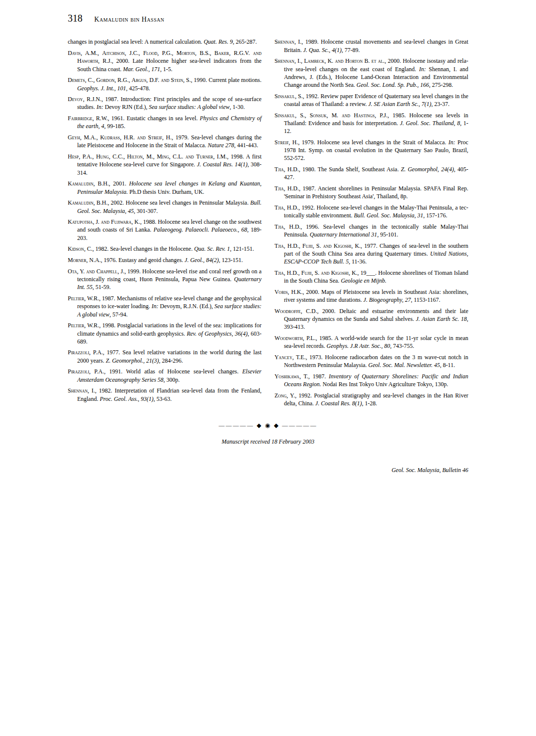318 Kamaludin bin Hassan
changes in postglacial sea level: A numerical calculation. Quat. Res. 9, 265-287.
Davis, A.M., Aitchison, J.C., Flood, P.G., Morton, B.S., Baker, R.G.V. and Haworth, R.J., 2000. Late Holocene higher sea-level indicators from the South China coast. Mar. Geol., 171, 1-5.
Demets, C., Gordon, R.G., Argus, D.F. and Stein, S., 1990. Current plate motions. Geophys. J. Int., 101, 425-478.
Devoy, R.J.N., 1987. Introduction: First principles and the scope of sea-surface studies. In: Devoy RJN (Ed.), Sea surface studies: A global view, 1-30.
Fairbridge, R.W., 1961. Eustatic changes in sea level. Physics and Chemistry of the earth, 4, 99-185.
Geyh, M.A., Kudrass, H.R. and Streif, H., 1979. Sea-level changes during the late Pleistocene and Holocene in the Strait of Malacca. Nature 278, 441-443.
Hesp, P.A., Hung, C.C., Hilton, M., Ming, C.L. and Turner, I.M., 1998. A first tentative Holocene sea-level curve for Singapore. J. Coastal Res. 14(1), 308-314.
Kamaludin, B.H., 2001. Holocene sea level changes in Kelang and Kuantan, Peninsular Malaysia. Ph.D thesis Univ. Durham, UK.
Kamaludin, B.H., 2002. Holocene sea level changes in Peninsular Malaysia. Bull. Geol. Soc. Malaysia, 45, 301-307.
Katupotha, J. and Fujiwara, K., 1988. Holocene sea level change on the southwest and south coasts of Sri Lanka. Palaeogeog. Palaeocli. Palaeoeco., 68, 189-203.
Kidson, C., 1982. Sea-level changes in the Holocene. Qua. Sc. Rev. 1, 121-151.
Morner, N.A., 1976. Eustasy and geoid changes. J. Geol., 84(2), 123-151.
Ota, Y. and Chappell, J., 1999. Holocene sea-level rise and coral reef growth on a tectonically rising coast, Huon Peninsula, Papua New Guinea. Quaternary Int. 55, 51-59.
Peltier, W.R., 1987. Mechanisms of relative sea-level change and the geophysical responses to ice-water loading. In: Devoym, R.J.N. (Ed.), Sea surface studies: A global view, 57-94.
Peltier, W.R., 1998. Postglacial variations in the level of the sea: implications for climate dynamics and solid-earth geophysics. Rev. of Geophysics, 36(4), 603-689.
Pirazzoli, P.A., 1977. Sea level relative variations in the world during the last 2000 years. Z. Geomorphol., 21(3), 284-296.
Pirazzoli, P.A., 1991. World atlas of Holocene sea-level changes. Elsevier Amsterdam Oceanography Series 58, 300p.
Shennan, I., 1982. Interpretation of Flandrian sea-level data from the Fenland, England. Proc. Geol. Ass., 93(1), 53-63.
Shennan, I., 1989. Holocene crustal movements and sea-level changes in Great Britain. J. Qua. Sc., 4(1), 77-89.
Shennan, I., Lambeck, K. and Horton B. et al., 2000. Holocene isostasy and relative sea-level changes on the east coast of England. In: Shennan, I. and Andrews, J. (Eds.), Holocene Land-Ocean Interaction and Environmental Change around the North Sea. Geol. Soc. Lond. Sp. Pub., 166, 275-298.
Sinsakul, S., 1992. Review paper Evidence of Quaternary sea level changes in the coastal areas of Thailand: a review. J. SE Asian Earth Sc., 7(1), 23-37.
Sinsakul, S., Sonsuk, M. and Hastings, P.J., 1985. Holocene sea levels in Thailand: Evidence and basis for interpretation. J. Geol. Soc. Thailand, 8, 1-12.
Streif, H., 1979. Holocene sea level changes in the Strait of Malacca. In: Proc 1978 Int. Symp. on coastal evolution in the Quaternary Sao Paulo, Brazil, 552-572.
Tjia, H.D., 1980. The Sunda Shelf, Southeast Asia. Z. Geomorphol, 24(4), 405-427.
Tjia, H.D., 1987. Ancient shorelines in Peninsular Malaysia. SPAFA Final Rep. 'Seminar in Prehistory Southeast Asia', Thailand, 8p.
Tjia, H.D., 1992. Holocene sea-level changes in the Malay-Thai Peninsula, a tectonically stable environment. Bull. Geol. Soc. Malaysia, 31, 157-176.
Tjia, H.D., 1996. Sea-level changes in the tectonically stable Malay-Thai Peninsula. Quaternary International 31, 95-101.
Tjia, H.D., Fujii, S. and Kigoshi, K., 1977. Changes of sea-level in the southern part of the South China Sea area during Quaternary times. United Nations, ESCAP-CCOP Tech Bull. 5, 11-36.
Tjia, H.D., Fujii, S. and Kigoshi, K., 19___. Holocene shorelines of Tioman Island in the South China Sea. Geologie en Mijnb.
Voris, H.K., 2000. Maps of Pleistocene sea levels in Southeast Asia: shorelines, river systems and time durations. J. Biogeography, 27, 1153-1167.
Woodroffe, C.D., 2000. Deltaic and estuarine environments and their late Quaternary dynamics on the Sunda and Sahul shelves. J. Asian Earth Sc. 18, 393-413.
Woodworth, P.L., 1985. A world-wide search for the 11-yr solar cycle in mean sea-level records. Geophys. J.R Astr. Soc., 80, 743-755.
Yancey, T.E., 1973. Holocene radiocarbon dates on the 3 m wave-cut notch in Northwestern Peninsular Malaysia. Geol. Soc. Mal. Newsletter. 45, 8-11.
Yoshikawa, T., 1987. Inventory of Quaternary Shorelines: Pacific and Indian Oceans Region. Nodai Res Inst Tokyo Univ Agriculture Tokyo, 130p.
Zong, Y., 1992. Postglacial stratigraphy and sea-level changes in the Han River delta, China. J. Coastal Res. 8(1), 1-28.
————— ◆ ◉ ◆ —————
Manuscript received 18 February 2003
Geol. Soc. Malaysia, Bulletin 46